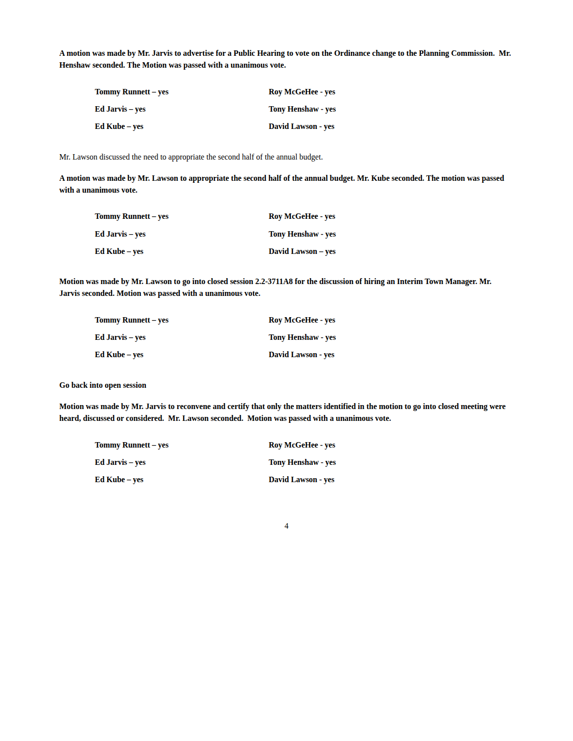A motion was made by Mr. Jarvis to advertise for a Public Hearing to vote on the Ordinance change to the Planning Commission. Mr. Henshaw seconded. The Motion was passed with a unanimous vote.
| Tommy Runnett – yes | Roy McGeHee - yes |
| Ed Jarvis – yes | Tony Henshaw - yes |
| Ed Kube – yes | David Lawson - yes |
Mr. Lawson discussed the need to appropriate the second half of the annual budget.
A motion was made by Mr. Lawson to appropriate the second half of the annual budget. Mr. Kube seconded. The motion was passed with a unanimous vote.
| Tommy Runnett – yes | Roy McGeHee - yes |
| Ed Jarvis – yes | Tony Henshaw - yes |
| Ed Kube – yes | David Lawson – yes |
Motion was made by Mr. Lawson to go into closed session 2.2-3711A8 for the discussion of hiring an Interim Town Manager. Mr. Jarvis seconded. Motion was passed with a unanimous vote.
| Tommy Runnett – yes | Roy McGeHee - yes |
| Ed Jarvis – yes | Tony Henshaw - yes |
| Ed Kube – yes | David Lawson - yes |
Go back into open session
Motion was made by Mr. Jarvis to reconvene and certify that only the matters identified in the motion to go into closed meeting were heard, discussed or considered. Mr. Lawson seconded. Motion was passed with a unanimous vote.
| Tommy Runnett – yes | Roy McGeHee - yes |
| Ed Jarvis – yes | Tony Henshaw - yes |
| Ed Kube – yes | David Lawson - yes |
4